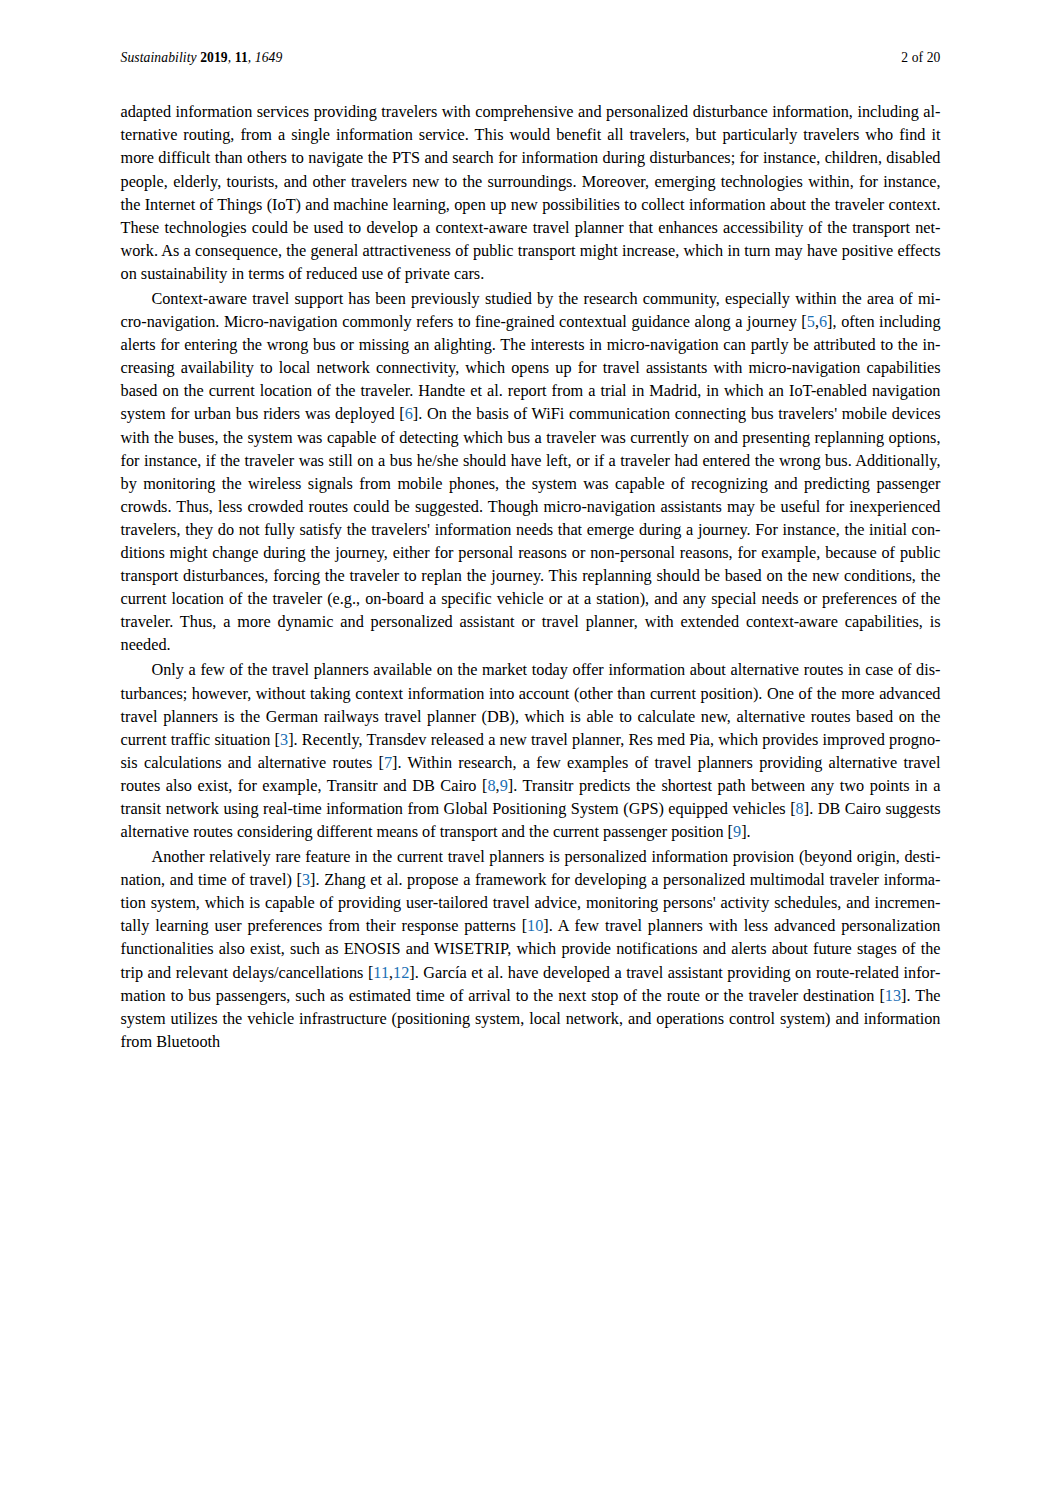Sustainability 2019, 11, 1649 2 of 20
adapted information services providing travelers with comprehensive and personalized disturbance information, including alternative routing, from a single information service. This would benefit all travelers, but particularly travelers who find it more difficult than others to navigate the PTS and search for information during disturbances; for instance, children, disabled people, elderly, tourists, and other travelers new to the surroundings. Moreover, emerging technologies within, for instance, the Internet of Things (IoT) and machine learning, open up new possibilities to collect information about the traveler context. These technologies could be used to develop a context-aware travel planner that enhances accessibility of the transport network. As a consequence, the general attractiveness of public transport might increase, which in turn may have positive effects on sustainability in terms of reduced use of private cars.
Context-aware travel support has been previously studied by the research community, especially within the area of micro-navigation. Micro-navigation commonly refers to fine-grained contextual guidance along a journey [5,6], often including alerts for entering the wrong bus or missing an alighting. The interests in micro-navigation can partly be attributed to the increasing availability to local network connectivity, which opens up for travel assistants with micro-navigation capabilities based on the current location of the traveler. Handte et al. report from a trial in Madrid, in which an IoT-enabled navigation system for urban bus riders was deployed [6]. On the basis of WiFi communication connecting bus travelers' mobile devices with the buses, the system was capable of detecting which bus a traveler was currently on and presenting replanning options, for instance, if the traveler was still on a bus he/she should have left, or if a traveler had entered the wrong bus. Additionally, by monitoring the wireless signals from mobile phones, the system was capable of recognizing and predicting passenger crowds. Thus, less crowded routes could be suggested. Though micro-navigation assistants may be useful for inexperienced travelers, they do not fully satisfy the travelers' information needs that emerge during a journey. For instance, the initial conditions might change during the journey, either for personal reasons or non-personal reasons, for example, because of public transport disturbances, forcing the traveler to replan the journey. This replanning should be based on the new conditions, the current location of the traveler (e.g., on-board a specific vehicle or at a station), and any special needs or preferences of the traveler. Thus, a more dynamic and personalized assistant or travel planner, with extended context-aware capabilities, is needed.
Only a few of the travel planners available on the market today offer information about alternative routes in case of disturbances; however, without taking context information into account (other than current position). One of the more advanced travel planners is the German railways travel planner (DB), which is able to calculate new, alternative routes based on the current traffic situation [3]. Recently, Transdev released a new travel planner, Res med Pia, which provides improved prognosis calculations and alternative routes [7]. Within research, a few examples of travel planners providing alternative travel routes also exist, for example, Transitr and DB Cairo [8,9]. Transitr predicts the shortest path between any two points in a transit network using real-time information from Global Positioning System (GPS) equipped vehicles [8]. DB Cairo suggests alternative routes considering different means of transport and the current passenger position [9].
Another relatively rare feature in the current travel planners is personalized information provision (beyond origin, destination, and time of travel) [3]. Zhang et al. propose a framework for developing a personalized multimodal traveler information system, which is capable of providing user-tailored travel advice, monitoring persons' activity schedules, and incrementally learning user preferences from their response patterns [10]. A few travel planners with less advanced personalization functionalities also exist, such as ENOSIS and WISETRIP, which provide notifications and alerts about future stages of the trip and relevant delays/cancellations [11,12]. García et al. have developed a travel assistant providing on route-related information to bus passengers, such as estimated time of arrival to the next stop of the route or the traveler destination [13]. The system utilizes the vehicle infrastructure (positioning system, local network, and operations control system) and information from Bluetooth